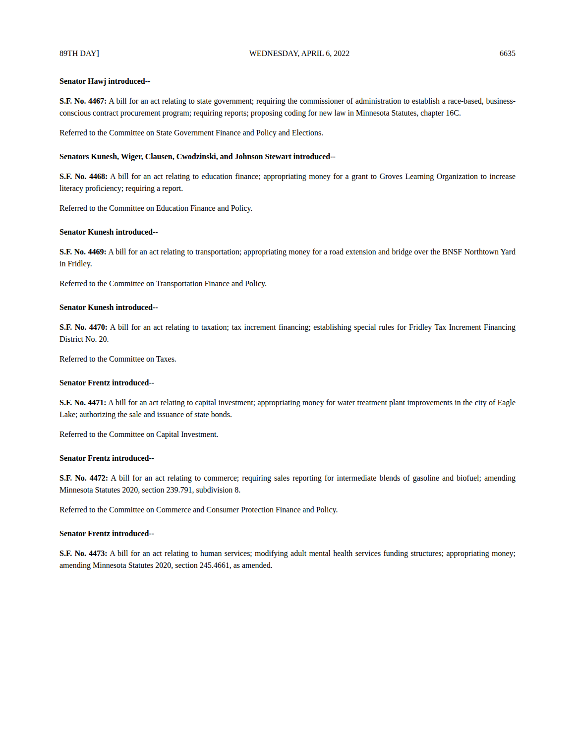89TH DAY] WEDNESDAY, APRIL 6, 2022 6635
Senator Hawj introduced--
S.F. No. 4467: A bill for an act relating to state government; requiring the commissioner of administration to establish a race-based, business-conscious contract procurement program; requiring reports; proposing coding for new law in Minnesota Statutes, chapter 16C.
Referred to the Committee on State Government Finance and Policy and Elections.
Senators Kunesh, Wiger, Clausen, Cwodzinski, and Johnson Stewart introduced--
S.F. No. 4468: A bill for an act relating to education finance; appropriating money for a grant to Groves Learning Organization to increase literacy proficiency; requiring a report.
Referred to the Committee on Education Finance and Policy.
Senator Kunesh introduced--
S.F. No. 4469: A bill for an act relating to transportation; appropriating money for a road extension and bridge over the BNSF Northtown Yard in Fridley.
Referred to the Committee on Transportation Finance and Policy.
Senator Kunesh introduced--
S.F. No. 4470: A bill for an act relating to taxation; tax increment financing; establishing special rules for Fridley Tax Increment Financing District No. 20.
Referred to the Committee on Taxes.
Senator Frentz introduced--
S.F. No. 4471: A bill for an act relating to capital investment; appropriating money for water treatment plant improvements in the city of Eagle Lake; authorizing the sale and issuance of state bonds.
Referred to the Committee on Capital Investment.
Senator Frentz introduced--
S.F. No. 4472: A bill for an act relating to commerce; requiring sales reporting for intermediate blends of gasoline and biofuel; amending Minnesota Statutes 2020, section 239.791, subdivision 8.
Referred to the Committee on Commerce and Consumer Protection Finance and Policy.
Senator Frentz introduced--
S.F. No. 4473: A bill for an act relating to human services; modifying adult mental health services funding structures; appropriating money; amending Minnesota Statutes 2020, section 245.4661, as amended.